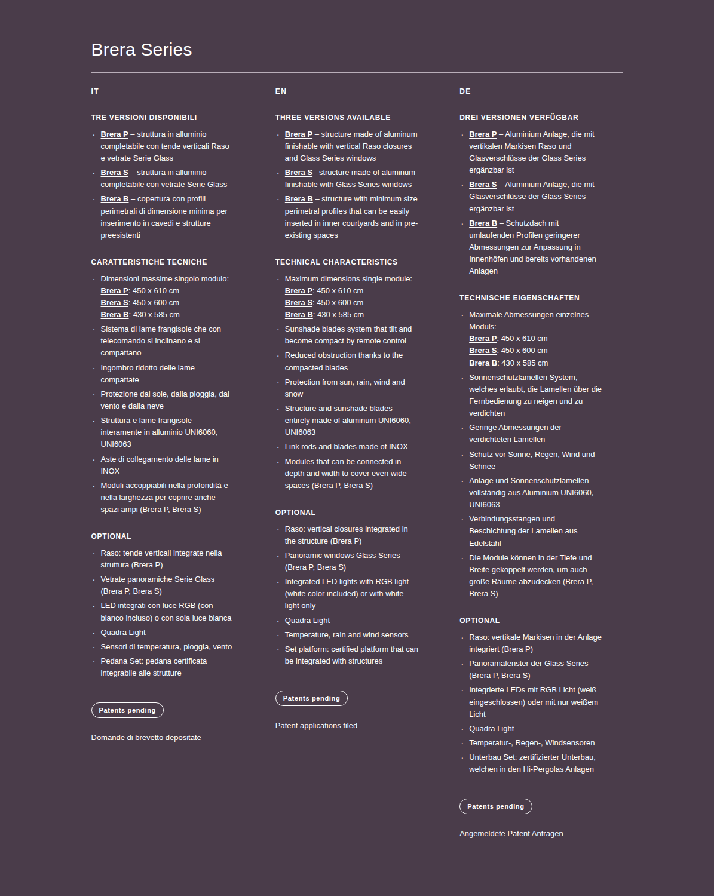Brera Series
IT
Tre versioni disponibili
Brera P – struttura in alluminio completabile con tende verticali Raso e vetrate Serie Glass
Brera S – struttura in alluminio completabile con vetrate Serie Glass
Brera B – copertura con profili perimetrali di dimensione minima per inserimento in cavedi e strutture preesistenti
Caratteristiche tecniche
Dimensioni massime singolo modulo:
Brera P: 450 x 610 cm
Brera S: 450 x 600 cm
Brera B: 430 x 585 cm
Sistema di lame frangisole che con telecomando si inclinano e si compattano
Ingombro ridotto delle lame compattate
Protezione dal sole, dalla pioggia, dal vento e dalla neve
Struttura e lame frangisole interamente in alluminio UNI6060, UNI6063
Aste di collegamento delle lame in INOX
Moduli accoppiabili nella profondità e nella larghezza per coprire anche spazi ampi (Brera P, Brera S)
Optional
Raso: tende verticali integrate nella struttura (Brera P)
Vetrate panoramiche Serie Glass (Brera P, Brera S)
LED integrati con luce RGB (con bianco incluso) o con sola luce bianca
Quadra Light
Sensori di temperatura, pioggia, vento
Pedana Set: pedana certificata integrabile alle strutture
Patents pending
Domande di brevetto depositate
EN
Three versions available
Brera P – structure made of aluminum finishable with vertical Raso closures and Glass Series windows
Brera S– structure made of aluminum finishable with Glass Series windows
Brera B – structure with minimum size perimetral profiles that can be easily inserted in inner courtyards and in pre-existing spaces
Technical characteristics
Maximum dimensions single module:
Brera P: 450 x 610 cm
Brera S: 450 x 600 cm
Brera B: 430 x 585 cm
Sunshade blades system that tilt and become compact by remote control
Reduced obstruction thanks to the compacted blades
Protection from sun, rain, wind and snow
Structure and sunshade blades entirely made of aluminum UNI6060, UNI6063
Link rods and blades made of INOX
Modules that can be connected in depth and width to cover even wide spaces (Brera P, Brera S)
Optional
Raso: vertical closures integrated in the structure (Brera P)
Panoramic windows Glass Series (Brera P, Brera S)
Integrated LED lights with RGB light (white color included) or with white light only
Quadra Light
Temperature, rain and wind sensors
Set platform: certified platform that can be integrated with structures
Patents pending
Patent applications filed
DE
Drei Versionen verfügbar
Brera P – Aluminium Anlage, die mit vertikalen Markisen Raso und Glasverschlüsse der Glass Series ergänzbar ist
Brera S – Aluminium Anlage, die mit Glasverschlüsse der Glass Series ergänzbar ist
Brera B – Schutzdach mit umlaufenden Profilen geringerer Abmessungen zur Anpassung in Innenhöfen und bereits vorhandenen Anlagen
Technische Eigenschaften
Maximale Abmessungen einzelnes Moduls:
Brera P: 450 x 610 cm
Brera S: 450 x 600 cm
Brera B: 430 x 585 cm
Sonnenschutzlamellen System, welches erlaubt, die Lamellen über die Fernbedienung zu neigen und zu verdichten
Geringe Abmessungen der verdichteten Lamellen
Schutz vor Sonne, Regen, Wind und Schnee
Anlage und Sonnenschutzlamellen vollständig aus Aluminium UNI6060, UNI6063
Verbindungsstangen und Beschichtung der Lamellen aus Edelstahl
Die Module können in der Tiefe und Breite gekoppelt werden, um auch große Räume abzudecken (Brera P, Brera S)
Optional
Raso: vertikale Markisen in der Anlage integriert (Brera P)
Panoramafenster der Glass Series (Brera P, Brera S)
Integrierte LEDs mit RGB Licht (weiß eingeschlossen) oder mit nur weißem Licht
Quadra Light
Temperatur-, Regen-, Windsensoren
Unterbau Set: zertifizierter Unterbau, welchen in den Hi-Pergolas Anlagen
Patents pending
Angemeldete Patent Anfragen